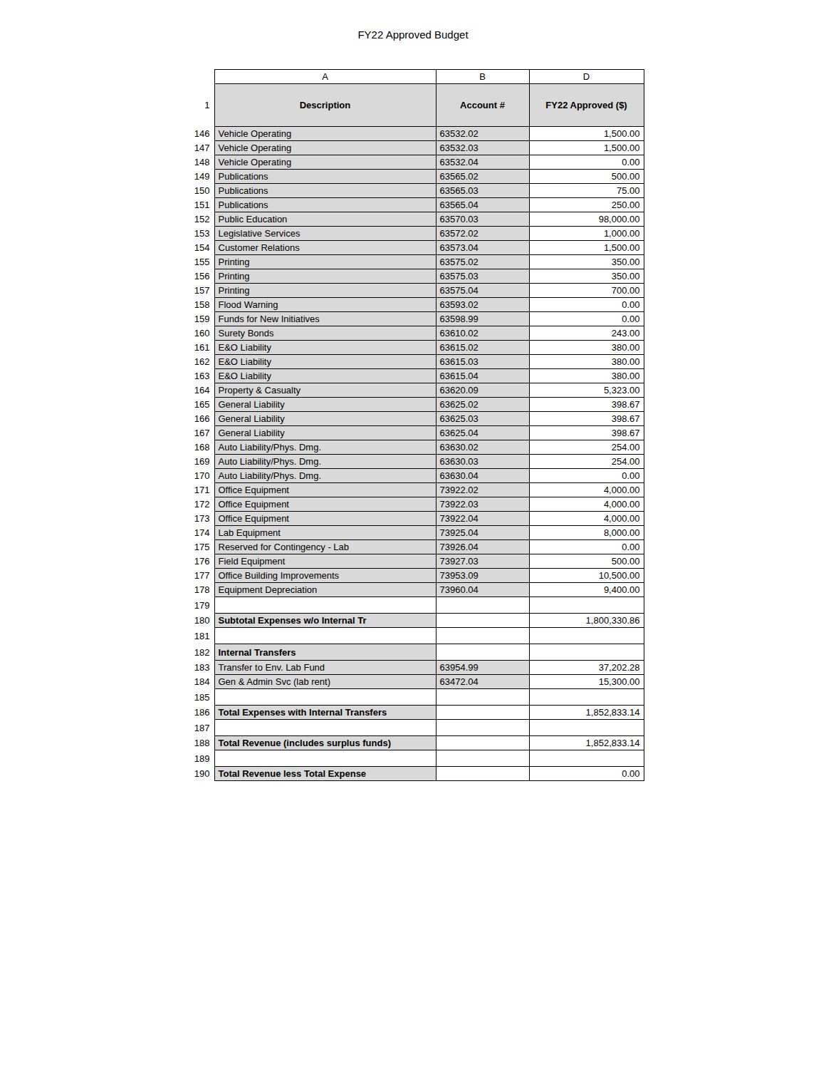FY22 Approved Budget
| | A | B | D |
| --- | --- | --- | --- |
| 1 | Description | Account # | FY22 Approved ($) |
| 146 | Vehicle Operating | 63532.02 | 1,500.00 |
| 147 | Vehicle Operating | 63532.03 | 1,500.00 |
| 148 | Vehicle Operating | 63532.04 | 0.00 |
| 149 | Publications | 63565.02 | 500.00 |
| 150 | Publications | 63565.03 | 75.00 |
| 151 | Publications | 63565.04 | 250.00 |
| 152 | Public Education | 63570.03 | 98,000.00 |
| 153 | Legislative Services | 63572.02 | 1,000.00 |
| 154 | Customer Relations | 63573.04 | 1,500.00 |
| 155 | Printing | 63575.02 | 350.00 |
| 156 | Printing | 63575.03 | 350.00 |
| 157 | Printing | 63575.04 | 700.00 |
| 158 | Flood Warning | 63593.02 | 0.00 |
| 159 | Funds for New Initiatives | 63598.99 | 0.00 |
| 160 | Surety Bonds | 63610.02 | 243.00 |
| 161 | E&O Liability | 63615.02 | 380.00 |
| 162 | E&O Liability | 63615.03 | 380.00 |
| 163 | E&O Liability | 63615.04 | 380.00 |
| 164 | Property & Casualty | 63620.09 | 5,323.00 |
| 165 | General Liability | 63625.02 | 398.67 |
| 166 | General Liability | 63625.03 | 398.67 |
| 167 | General Liability | 63625.04 | 398.67 |
| 168 | Auto Liability/Phys. Dmg. | 63630.02 | 254.00 |
| 169 | Auto Liability/Phys. Dmg. | 63630.03 | 254.00 |
| 170 | Auto Liability/Phys. Dmg. | 63630.04 | 0.00 |
| 171 | Office Equipment | 73922.02 | 4,000.00 |
| 172 | Office Equipment | 73922.03 | 4,000.00 |
| 173 | Office Equipment | 73922.04 | 4,000.00 |
| 174 | Lab Equipment | 73925.04 | 8,000.00 |
| 175 | Reserved for Contingency - Lab | 73926.04 | 0.00 |
| 176 | Field Equipment | 73927.03 | 500.00 |
| 177 | Office Building Improvements | 73953.09 | 10,500.00 |
| 178 | Equipment Depreciation | 73960.04 | 9,400.00 |
| 179 | | | |
| 180 | Subtotal Expenses w/o Internal Tr | | 1,800,330.86 |
| 181 | | | |
| 182 | Internal Transfers | | |
| 183 | Transfer to Env. Lab Fund | 63954.99 | 37,202.28 |
| 184 | Gen & Admin Svc (lab rent) | 63472.04 | 15,300.00 |
| 185 | | | |
| 186 | Total Expenses with Internal Transfers | | 1,852,833.14 |
| 187 | | | |
| 188 | Total Revenue (includes surplus funds) | | 1,852,833.14 |
| 189 | | | |
| 190 | Total Revenue less Total Expense | | 0.00 |